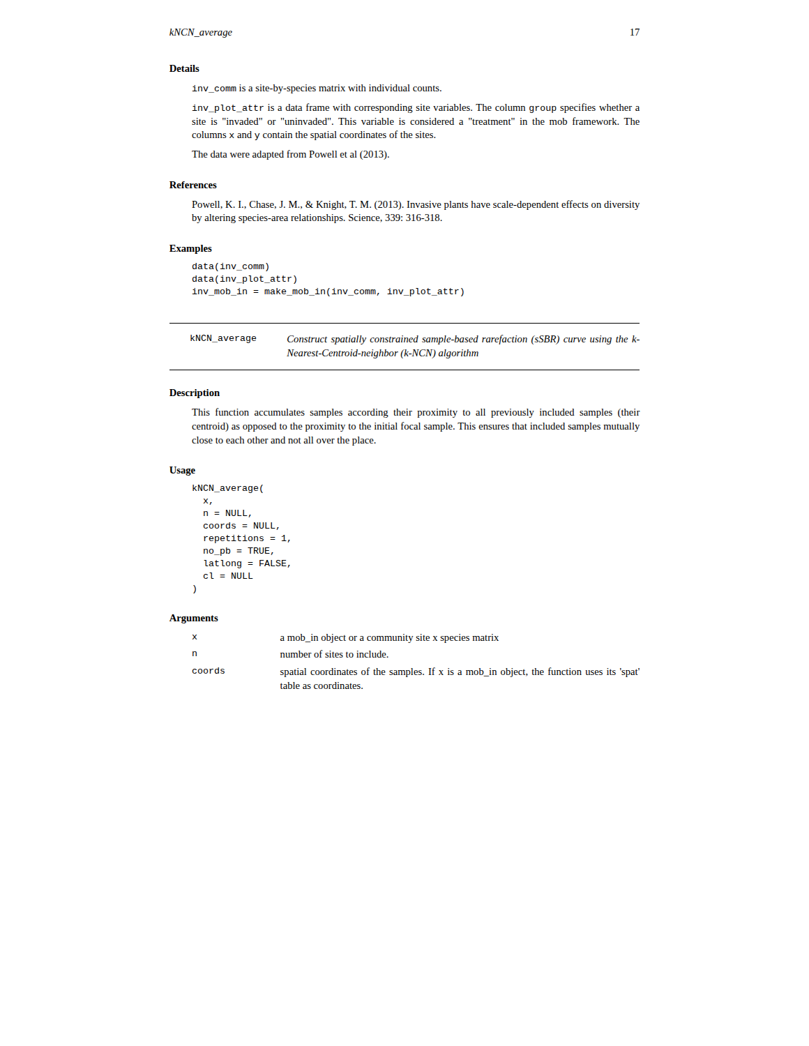kNCN_average 17
Details
inv_comm is a site-by-species matrix with individual counts.
inv_plot_attr is a data frame with corresponding site variables. The column group specifies whether a site is "invaded" or "uninvaded". This variable is considered a "treatment" in the mob framework. The columns x and y contain the spatial coordinates of the sites.
The data were adapted from Powell et al (2013).
References
Powell, K. I., Chase, J. M., & Knight, T. M. (2013). Invasive plants have scale-dependent effects on diversity by altering species-area relationships. Science, 339: 316-318.
Examples
data(inv_comm)
data(inv_plot_attr)
inv_mob_in = make_mob_in(inv_comm, inv_plot_attr)
kNCN_average
Construct spatially constrained sample-based rarefaction (sSBR) curve using the k-Nearest-Centroid-neighbor (k-NCN) algorithm
Description
This function accumulates samples according their proximity to all previously included samples (their centroid) as opposed to the proximity to the initial focal sample. This ensures that included samples mutually close to each other and not all over the place.
Usage
kNCN_average(
  x,
  n = NULL,
  coords = NULL,
  repetitions = 1,
  no_pb = TRUE,
  latlong = FALSE,
  cl = NULL
)
Arguments
x
a mob_in object or a community site x species matrix
n
number of sites to include.
coords
spatial coordinates of the samples. If x is a mob_in object, the function uses its 'spat' table as coordinates.